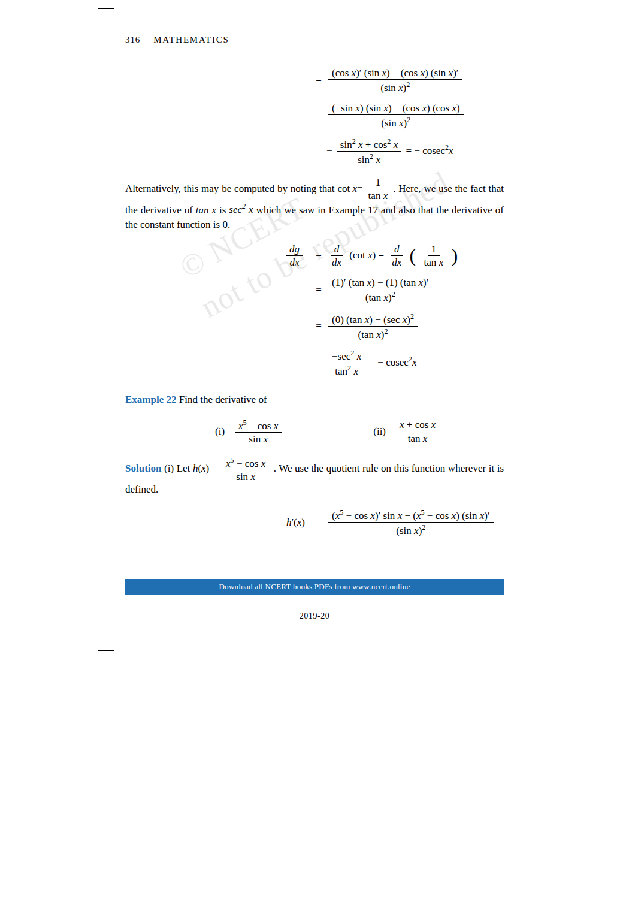© NCERT
not to be republished
316 MATHEMATICS
=
(cos x)′ (sin x) − (cos x) (sin x)′ (sin x)2
=
(−sin x) (sin x) − (cos x) (cos x) (sin x)2
=
− sin2 x + cos2 x sin2 x = − cosec2x
Alternatively, this may be computed by noting that cot x = 1 tan x . Here, we use the fact that the derivative of tan x is sec2 x which we saw in Example 17 and also that the derivative of the constant function is 0.
dg dx
=
d dx (cot x) = d dx ( 1 tan x )
=
(1)′ (tan x) − (1) (tan x)′ (tan x)2
=
(0) (tan x) − (sec x)2 (tan x)2
=
−sec2 x tan2 x = − cosec2x
Example 22 Find the derivative of
(i) x5 − cos x sin x
(ii) x + cos x tan x
Solution (i) Let h(x) = x5 − cos x sin x . We use the quotient rule on this function wherever it is defined.
h′(x)
=
(x5 − cos x)′ sin x − (x5 − cos x) (sin x)′ (sin x)2
Download all NCERT books PDFs from www.ncert.online
2019-20